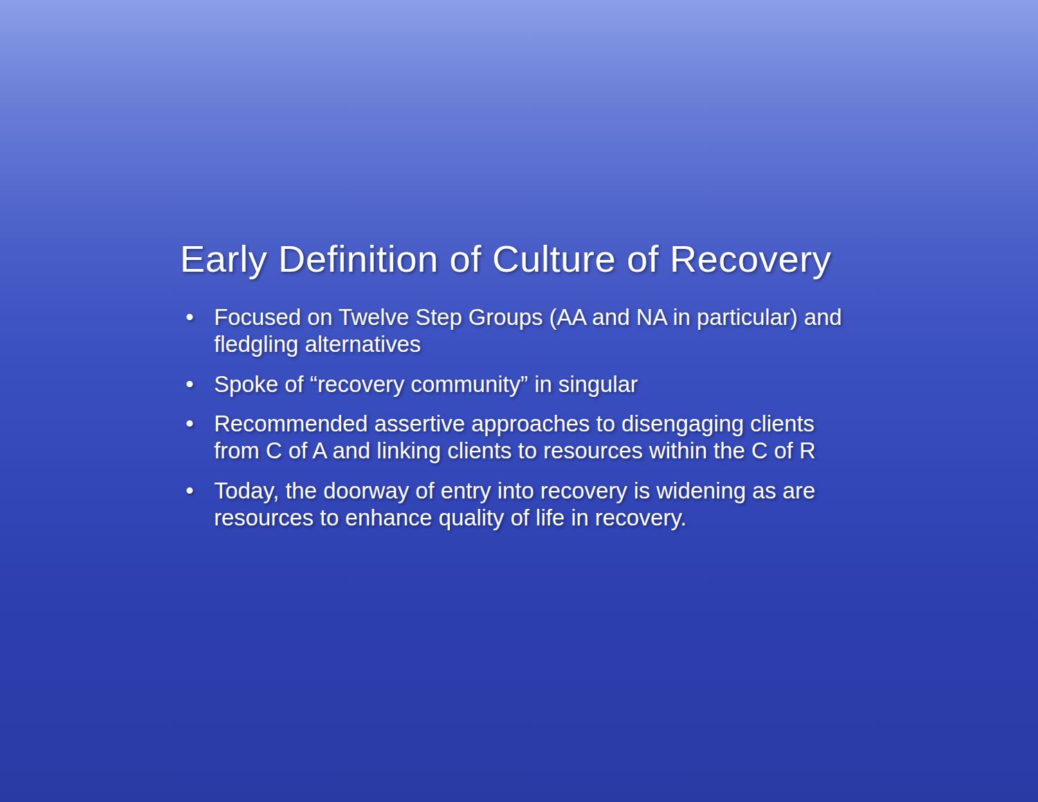Early Definition of Culture of Recovery
Focused on Twelve Step Groups (AA and NA in particular) and fledgling alternatives
Spoke of “recovery community” in singular
Recommended assertive approaches to disengaging clients from C of A and linking clients to resources within the C of R
Today, the doorway of entry into recovery is widening as are resources to enhance quality of life in recovery.